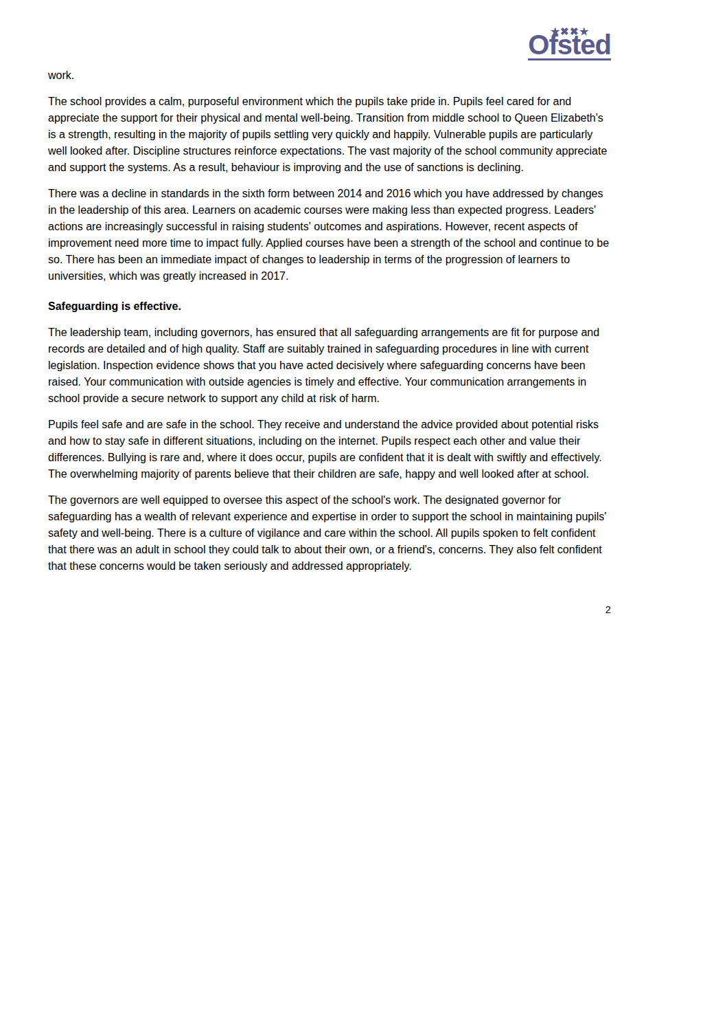★✖✖★ Ofsted
work.
The school provides a calm, purposeful environment which the pupils take pride in. Pupils feel cared for and appreciate the support for their physical and mental well-being. Transition from middle school to Queen Elizabeth's is a strength, resulting in the majority of pupils settling very quickly and happily. Vulnerable pupils are particularly well looked after. Discipline structures reinforce expectations. The vast majority of the school community appreciate and support the systems. As a result, behaviour is improving and the use of sanctions is declining.
There was a decline in standards in the sixth form between 2014 and 2016 which you have addressed by changes in the leadership of this area. Learners on academic courses were making less than expected progress. Leaders' actions are increasingly successful in raising students' outcomes and aspirations. However, recent aspects of improvement need more time to impact fully. Applied courses have been a strength of the school and continue to be so. There has been an immediate impact of changes to leadership in terms of the progression of learners to universities, which was greatly increased in 2017.
Safeguarding is effective.
The leadership team, including governors, has ensured that all safeguarding arrangements are fit for purpose and records are detailed and of high quality. Staff are suitably trained in safeguarding procedures in line with current legislation. Inspection evidence shows that you have acted decisively where safeguarding concerns have been raised. Your communication with outside agencies is timely and effective. Your communication arrangements in school provide a secure network to support any child at risk of harm.
Pupils feel safe and are safe in the school. They receive and understand the advice provided about potential risks and how to stay safe in different situations, including on the internet. Pupils respect each other and value their differences. Bullying is rare and, where it does occur, pupils are confident that it is dealt with swiftly and effectively. The overwhelming majority of parents believe that their children are safe, happy and well looked after at school.
The governors are well equipped to oversee this aspect of the school's work. The designated governor for safeguarding has a wealth of relevant experience and expertise in order to support the school in maintaining pupils' safety and well-being. There is a culture of vigilance and care within the school. All pupils spoken to felt confident that there was an adult in school they could talk to about their own, or a friend's, concerns. They also felt confident that these concerns would be taken seriously and addressed appropriately.
2